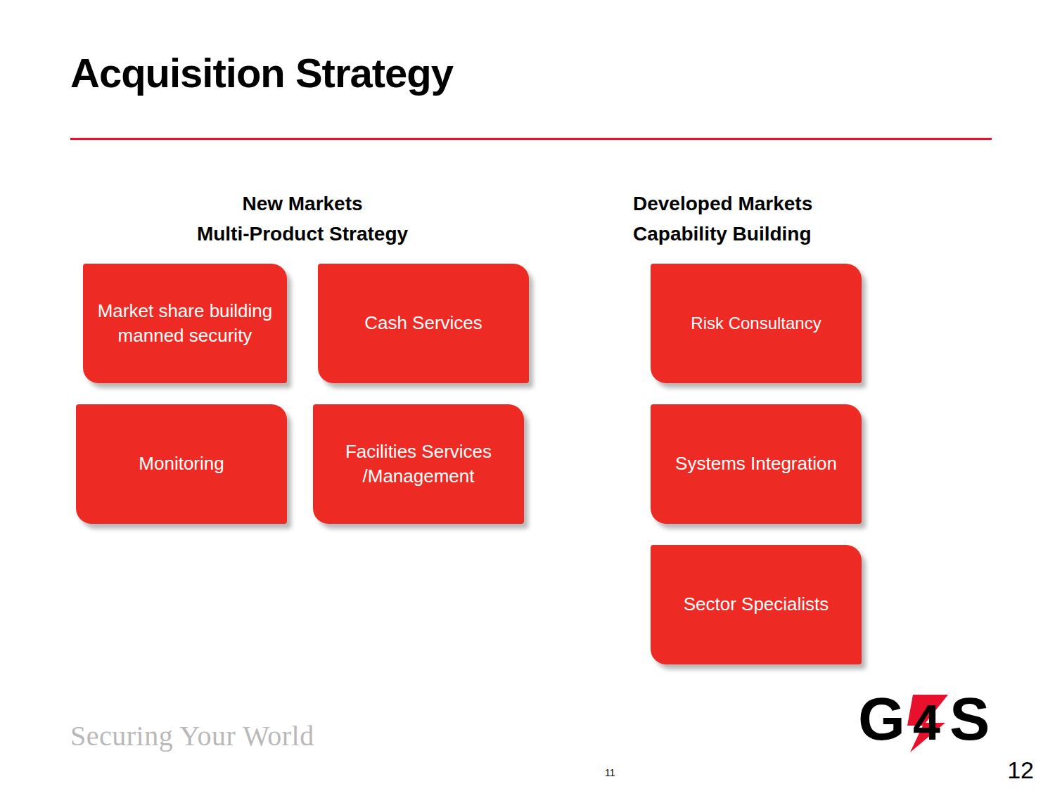Acquisition Strategy
New Markets
Multi-Product Strategy
Developed Markets
Capability Building
Market share building manned security
Cash Services
Monitoring
Facilities Services /Management
Risk Consultancy
Systems Integration
Sector Specialists
Securing Your World
G S 4
11
12